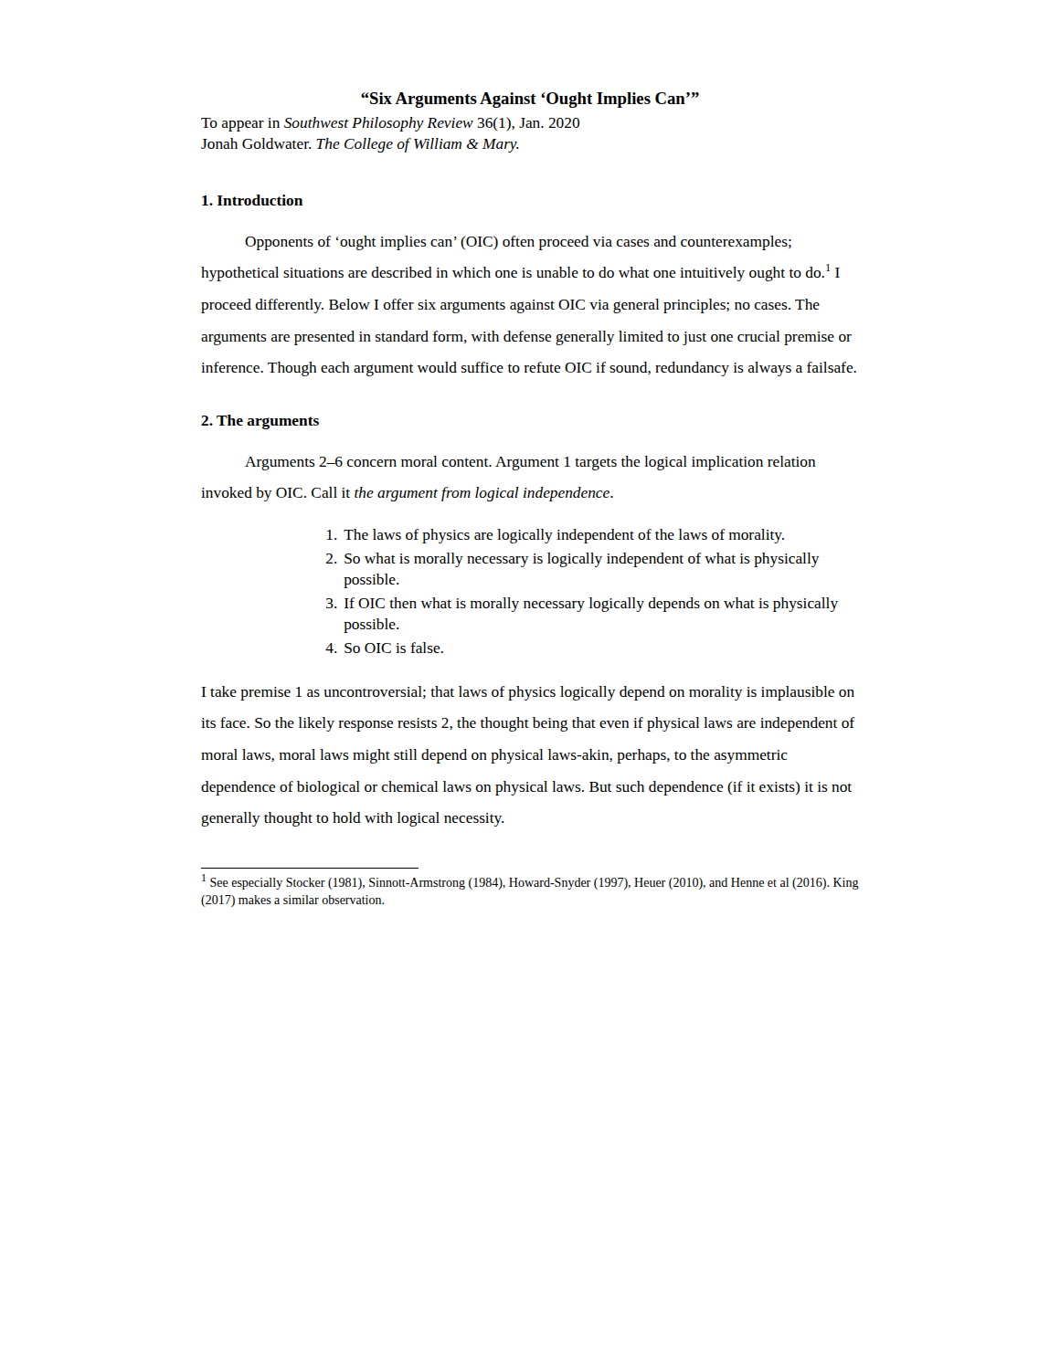“Six Arguments Against ‘Ought Implies Can’”
To appear in Southwest Philosophy Review 36(1), Jan. 2020
Jonah Goldwater. The College of William & Mary.
1. Introduction
Opponents of ‘ought implies can’ (OIC) often proceed via cases and counterexamples; hypothetical situations are described in which one is unable to do what one intuitively ought to do.1 I proceed differently. Below I offer six arguments against OIC via general principles; no cases. The arguments are presented in standard form, with defense generally limited to just one crucial premise or inference. Though each argument would suffice to refute OIC if sound, redundancy is always a failsafe.
2. The arguments
Arguments 2–6 concern moral content. Argument 1 targets the logical implication relation invoked by OIC. Call it the argument from logical independence.
The laws of physics are logically independent of the laws of morality.
So what is morally necessary is logically independent of what is physically possible.
If OIC then what is morally necessary logically depends on what is physically possible.
So OIC is false.
I take premise 1 as uncontroversial; that laws of physics logically depend on morality is implausible on its face. So the likely response resists 2, the thought being that even if physical laws are independent of moral laws, moral laws might still depend on physical laws-akin, perhaps, to the asymmetric dependence of biological or chemical laws on physical laws. But such dependence (if it exists) it is not generally thought to hold with logical necessity.
1 See especially Stocker (1981), Sinnott-Armstrong (1984), Howard-Snyder (1997), Heuer (2010), and Henne et al (2016). King (2017) makes a similar observation.